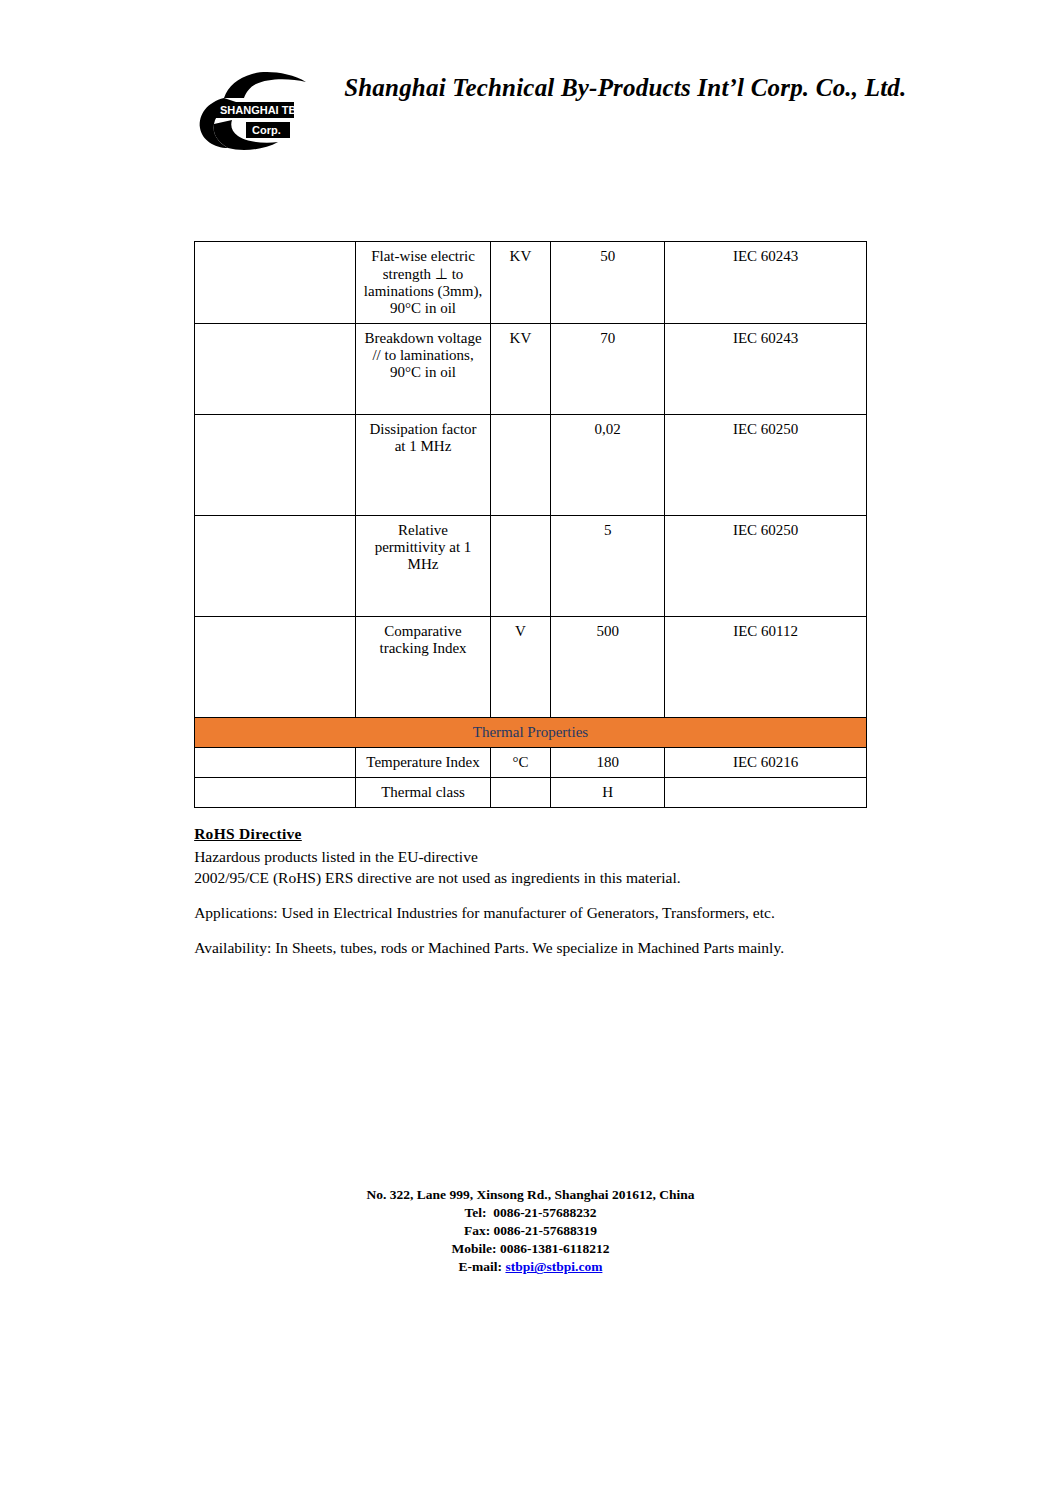SHANGHAI TBI Corp.
Shanghai Technical By-Products Int’l Corp. Co., Ltd.
| | Flat-wise electric strength ⊥ to laminations (3mm), 90°C in oil | KV | 50 | IEC 60243 |
| | Breakdown voltage // to laminations, 90°C in oil | KV | 70 | IEC 60243 |
| | Dissipation factor at 1 MHz | | 0,02 | IEC 60250 |
| | Relative permittivity at 1 MHz | | 5 | IEC 60250 |
| | Comparative tracking Index | V | 500 | IEC 60112 |
| Thermal Properties |
| | Temperature Index | °C | 180 | IEC 60216 |
| | Thermal class | | H | |
RoHS Directive
Hazardous products listed in the EU-directive
2002/95/CE (RoHS) ERS directive are not used as ingredients in this material.
Applications: Used in Electrical Industries for manufacturer of Generators, Transformers, etc.
Availability: In Sheets, tubes, rods or Machined Parts. We specialize in Machined Parts mainly.
No. 322, Lane 999, Xinsong Rd., Shanghai 201612, China
Tel: 0086-21-57688232
Fax: 0086-21-57688319
Mobile: 0086-1381-6118212
E-mail: stbpi@stbpi.com